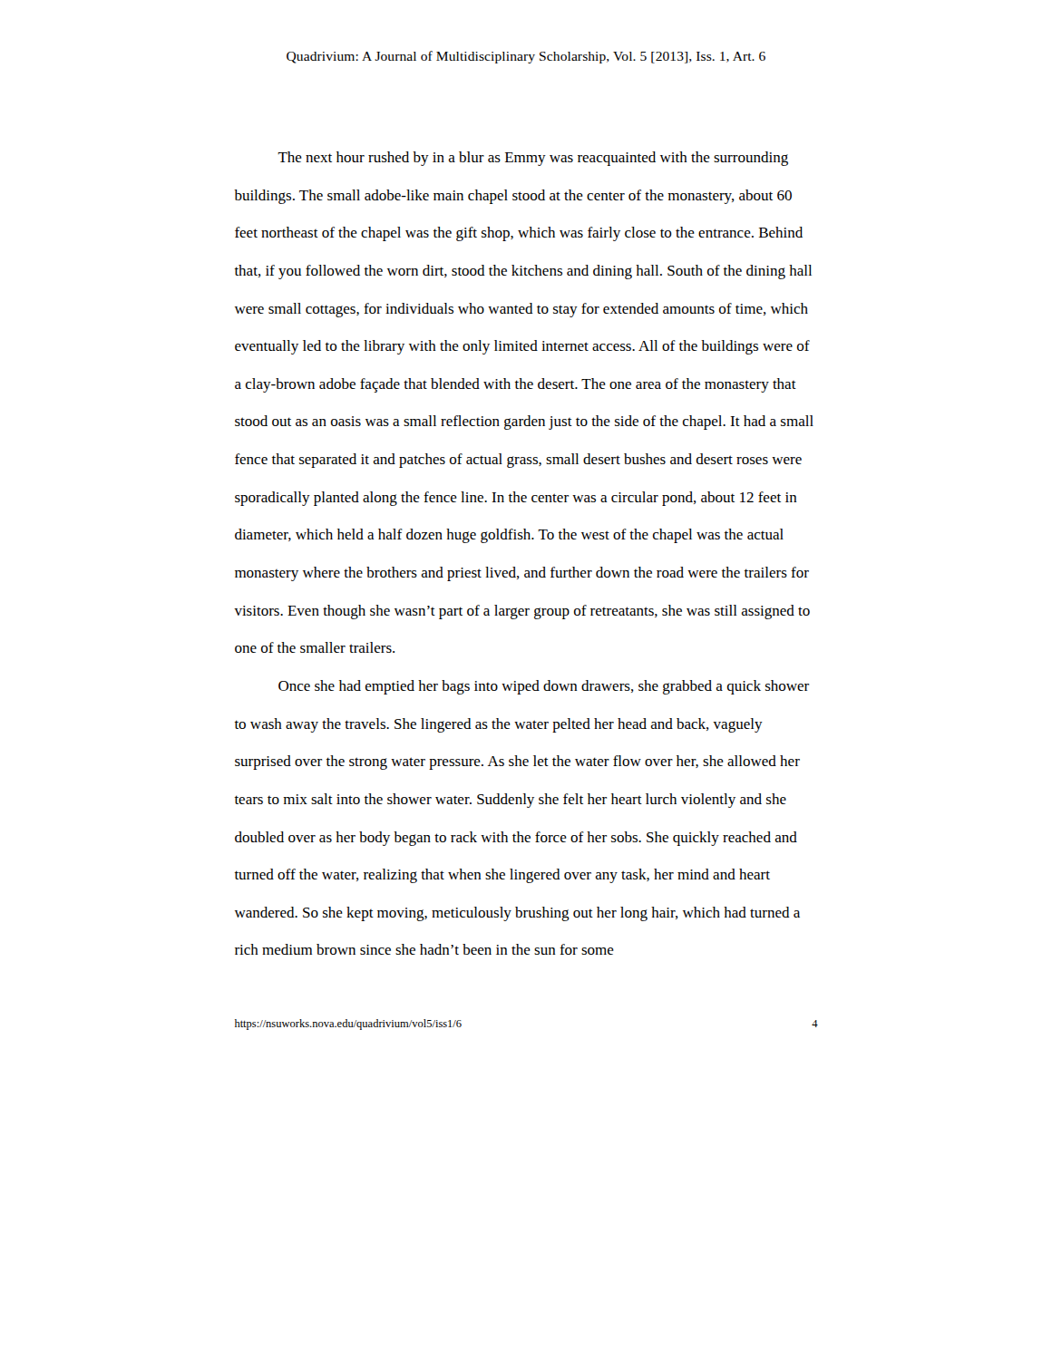Quadrivium: A Journal of Multidisciplinary Scholarship, Vol. 5 [2013], Iss. 1, Art. 6
The next hour rushed by in a blur as Emmy was reacquainted with the surrounding buildings. The small adobe-like main chapel stood at the center of the monastery, about 60 feet northeast of the chapel was the gift shop, which was fairly close to the entrance. Behind that, if you followed the worn dirt, stood the kitchens and dining hall. South of the dining hall were small cottages, for individuals who wanted to stay for extended amounts of time, which eventually led to the library with the only limited internet access. All of the buildings were of a clay-brown adobe façade that blended with the desert. The one area of the monastery that stood out as an oasis was a small reflection garden just to the side of the chapel. It had a small fence that separated it and patches of actual grass, small desert bushes and desert roses were sporadically planted along the fence line. In the center was a circular pond, about 12 feet in diameter, which held a half dozen huge goldfish. To the west of the chapel was the actual monastery where the brothers and priest lived, and further down the road were the trailers for visitors. Even though she wasn’t part of a larger group of retreatants, she was still assigned to one of the smaller trailers.
Once she had emptied her bags into wiped down drawers, she grabbed a quick shower to wash away the travels. She lingered as the water pelted her head and back, vaguely surprised over the strong water pressure. As she let the water flow over her, she allowed her tears to mix salt into the shower water. Suddenly she felt her heart lurch violently and she doubled over as her body began to rack with the force of her sobs. She quickly reached and turned off the water, realizing that when she lingered over any task, her mind and heart wandered. So she kept moving, meticulously brushing out her long hair, which had turned a rich medium brown since she hadn’t been in the sun for some
https://nsuworks.nova.edu/quadrivium/vol5/iss1/6 4